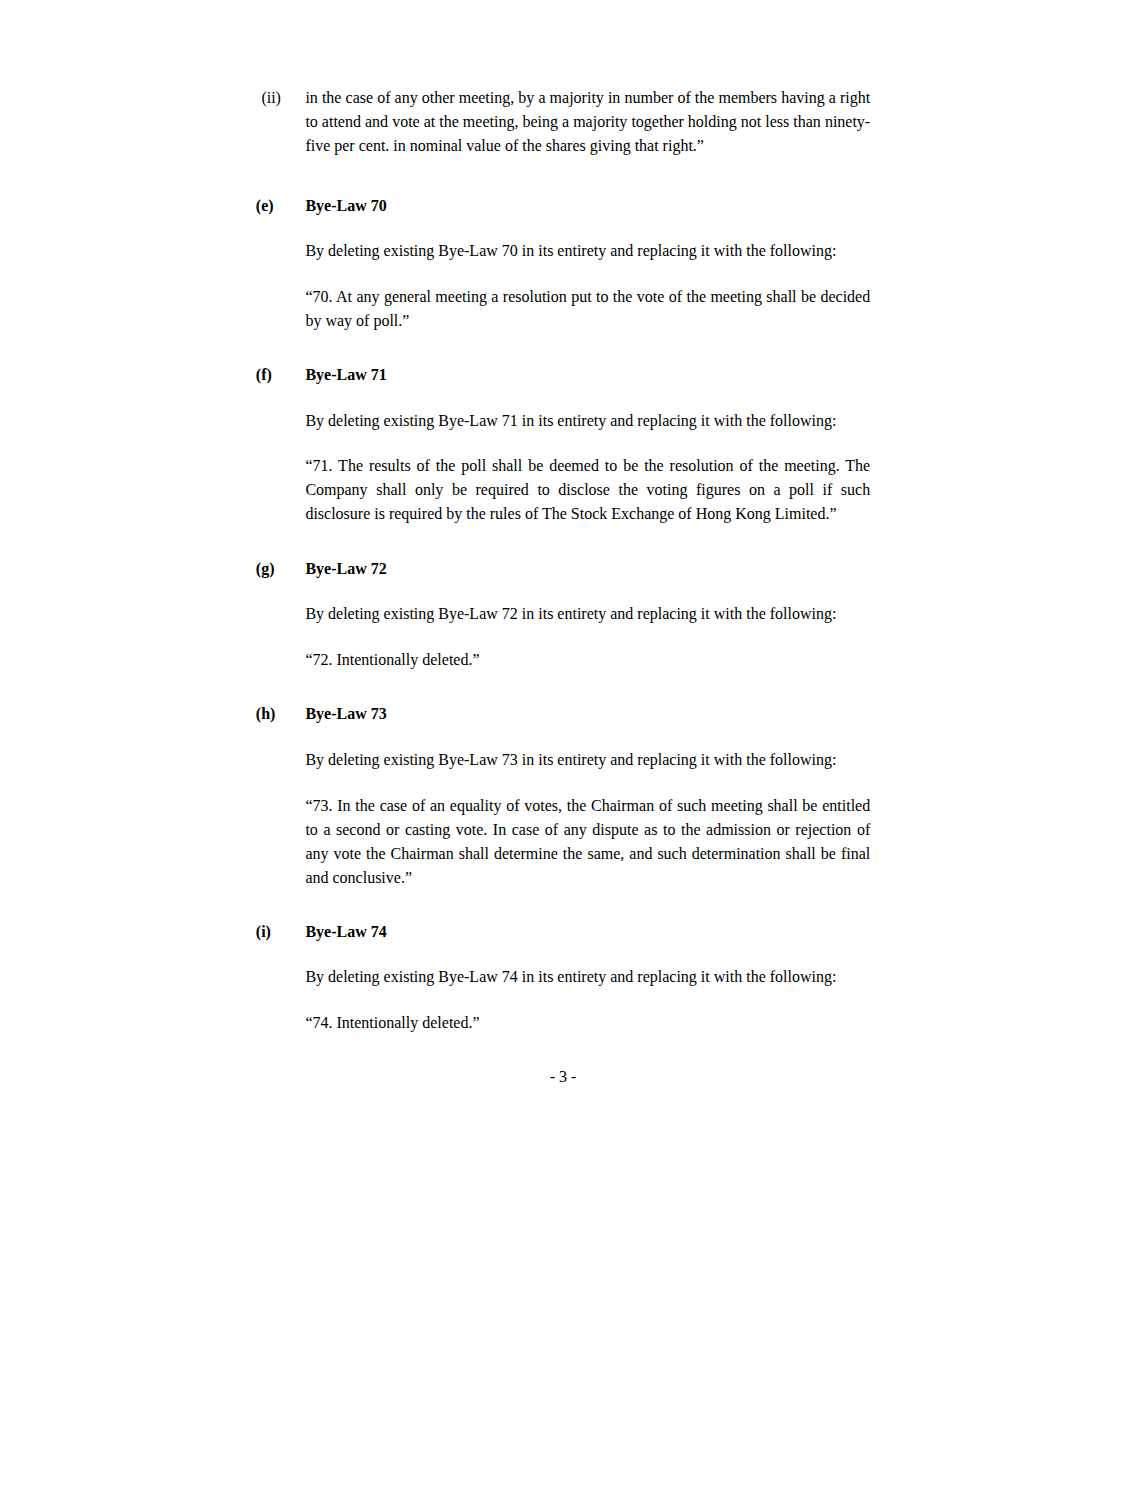(ii)
in the case of any other meeting, by a majority in number of the members having a right to attend and vote at the meeting, being a majority together holding not less than ninety-five per cent. in nominal value of the shares giving that right.”
(e)
Bye-Law 70
By deleting existing Bye-Law 70 in its entirety and replacing it with the following:
“70. At any general meeting a resolution put to the vote of the meeting shall be decided by way of poll.”
(f)
Bye-Law 71
By deleting existing Bye-Law 71 in its entirety and replacing it with the following:
“71. The results of the poll shall be deemed to be the resolution of the meeting. The Company shall only be required to disclose the voting figures on a poll if such disclosure is required by the rules of The Stock Exchange of Hong Kong Limited.”
(g)
Bye-Law 72
By deleting existing Bye-Law 72 in its entirety and replacing it with the following:
“72. Intentionally deleted.”
(h)
Bye-Law 73
By deleting existing Bye-Law 73 in its entirety and replacing it with the following:
“73. In the case of an equality of votes, the Chairman of such meeting shall be entitled to a second or casting vote. In case of any dispute as to the admission or rejection of any vote the Chairman shall determine the same, and such determination shall be final and conclusive.”
(i)
Bye-Law 74
By deleting existing Bye-Law 74 in its entirety and replacing it with the following:
“74. Intentionally deleted.”
- 3 -